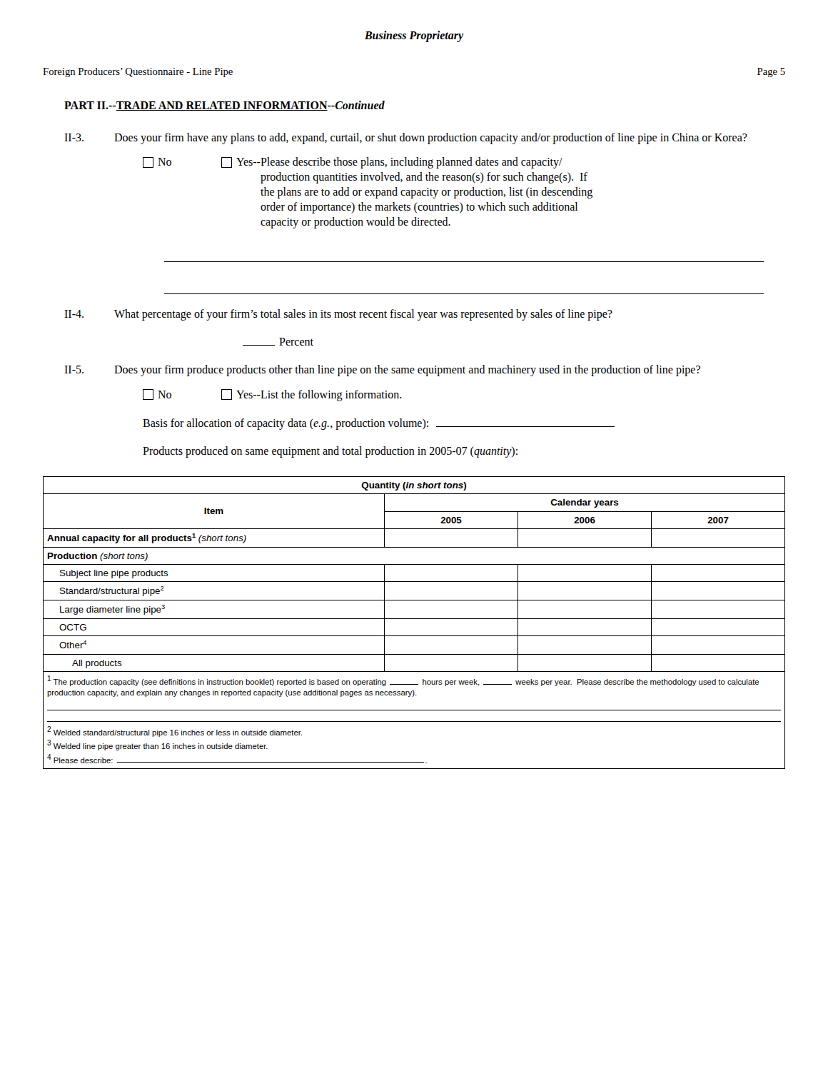Business Proprietary
Foreign Producers’ Questionnaire - Line Pipe
Page 5
PART II.--TRADE AND RELATED INFORMATION--Continued
II-3.
Does your firm have any plans to add, expand, curtail, or shut down production capacity and/or production of line pipe in China or Korea?
No
Yes--Please describe those plans, including planned dates and capacity/ production quantities involved, and the reason(s) for such change(s). If the plans are to add or expand capacity or production, list (in descending order of importance) the markets (countries) to which such additional capacity or production would be directed.
II-4.
What percentage of your firm’s total sales in its most recent fiscal year was represented by sales of line pipe?
Percent
II-5.
Does your firm produce products other than line pipe on the same equipment and machinery used in the production of line pipe?
No
Yes--List the following information.
Basis for allocation of capacity data (e.g., production volume):
Products produced on same equipment and total production in 2005-07 (quantity):
| Quantity ( in short tons ) |
| --- |
| Item | Calendar years |
| 2005 | 2006 | 2007 |
| Annual capacity for all products 1 (short tons) | | | |
| Production (short tons) |
| Subject line pipe products | | | |
| Standard/structural pipe 2 | | | |
| Large diameter line pipe 3 | | | |
| OCTG | | | |
| Other 4 | | | |
| All products | | | |
| 1 The production capacity (see definitions in instruction booklet) reported is based on operating hours per week, weeks per year. Please describe the methodology used to calculate production capacity, and explain any changes in reported capacity (use additional pages as necessary). 2 Welded standard/structural pipe 16 inches or less in outside diameter. 3 Welded line pipe greater than 16 inches in outside diameter. 4 Please describe: . |